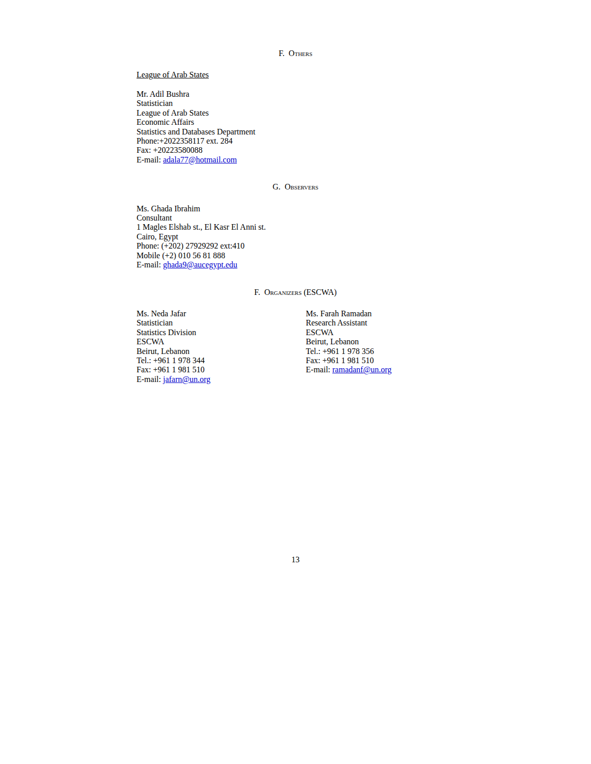F. Others
League of Arab States
Mr. Adil Bushra
Statistician
League of Arab States
Economic Affairs
Statistics and Databases Department
Phone:+2022358117 ext. 284
Fax: +20223580088
E-mail: adala77@hotmail.com
G. Observers
Ms. Ghada Ibrahim
Consultant
1 Magles Elshab st., El Kasr El Anni st.
Cairo, Egypt
Phone: (+202) 27929292 ext:410
Mobile (+2) 010 56 81 888
E-mail: ghada9@aucegypt.edu
F. Organizers (ESCWA)
Ms. Neda Jafar
Statistician
Statistics Division
ESCWA
Beirut, Lebanon
Tel.: +961 1 978 344
Fax: +961 1 981 510
E-mail: jafarn@un.org
Ms. Farah Ramadan
Research Assistant
ESCWA
Beirut, Lebanon
Tel.: +961 1 978 356
Fax: +961 1 981 510
E-mail: ramadanf@un.org
13